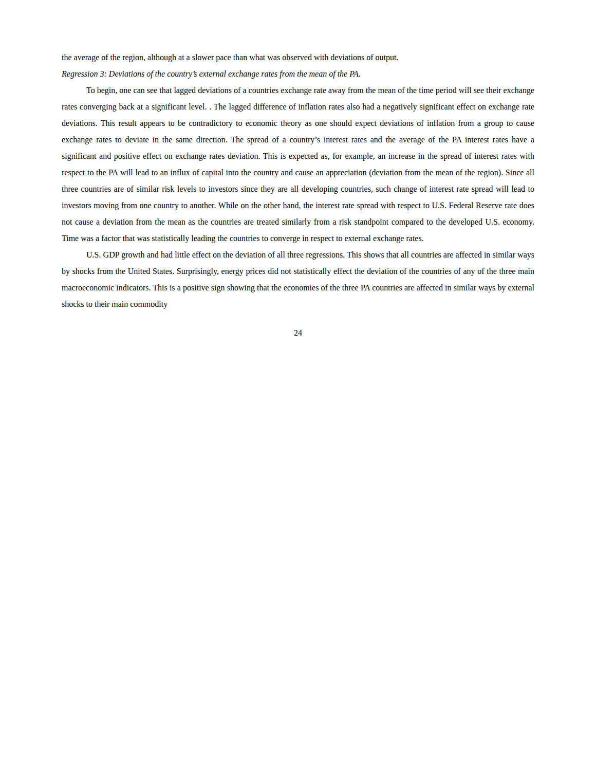the average of the region, although at a slower pace than what was observed with deviations of output.
Regression 3: Deviations of the country’s external exchange rates from the mean of the PA.
To begin, one can see that lagged deviations of a countries exchange rate away from the mean of the time period will see their exchange rates converging back at a significant level. . The lagged difference of inflation rates also had a negatively significant effect on exchange rate deviations. This result appears to be contradictory to economic theory as one should expect deviations of inflation from a group to cause exchange rates to deviate in the same direction. The spread of a country’s interest rates and the average of the PA interest rates have a significant and positive effect on exchange rates deviation. This is expected as, for example, an increase in the spread of interest rates with respect to the PA will lead to an influx of capital into the country and cause an appreciation (deviation from the mean of the region). Since all three countries are of similar risk levels to investors since they are all developing countries, such change of interest rate spread will lead to investors moving from one country to another. While on the other hand, the interest rate spread with respect to U.S. Federal Reserve rate does not cause a deviation from the mean as the countries are treated similarly from a risk standpoint compared to the developed U.S. economy. Time was a factor that was statistically leading the countries to converge in respect to external exchange rates.
U.S. GDP growth and had little effect on the deviation of all three regressions. This shows that all countries are affected in similar ways by shocks from the United States. Surprisingly, energy prices did not statistically effect the deviation of the countries of any of the three main macroeconomic indicators. This is a positive sign showing that the economies of the three PA countries are affected in similar ways by external shocks to their main commodity
24